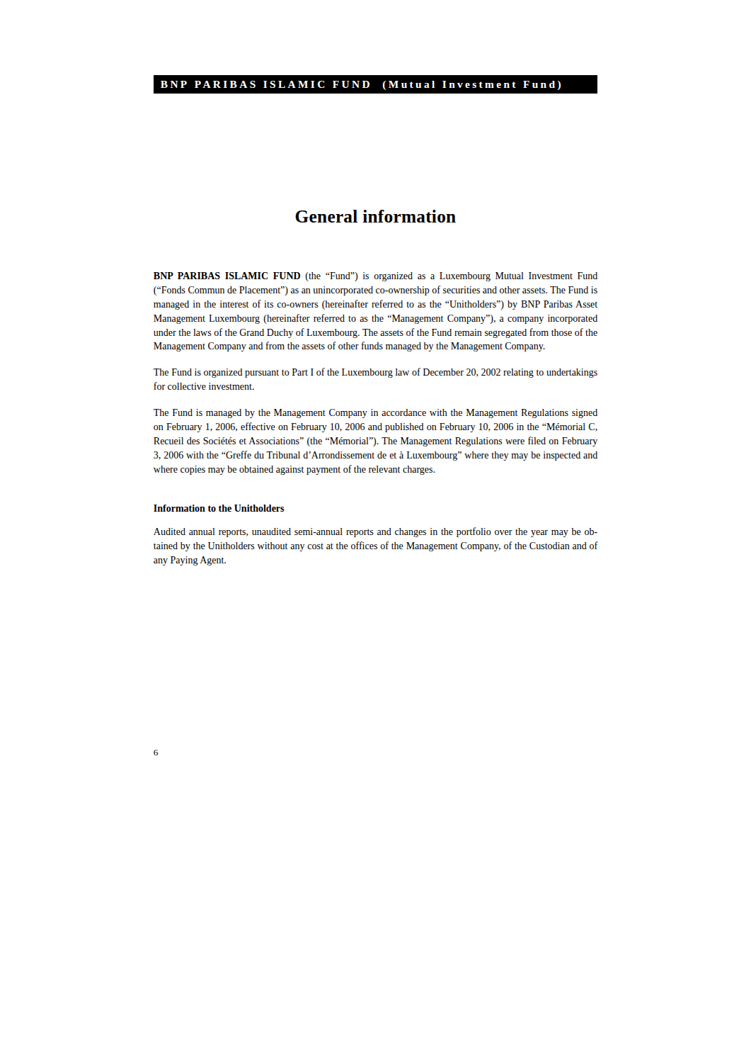BNP PARIBAS ISLAMIC FUND (Mutual Investment Fund)
General information
BNP PARIBAS ISLAMIC FUND (the “Fund”) is organized as a Luxembourg Mutual Investment Fund (“Fonds Commun de Placement”) as an unincorporated co-ownership of securities and other assets. The Fund is managed in the interest of its co-owners (hereinafter referred to as the “Unitholders”) by BNP Paribas Asset Management Luxembourg (hereinafter referred to as the “Management Company”), a company incorporated under the laws of the Grand Duchy of Luxembourg. The assets of the Fund remain segregated from those of the Management Company and from the assets of other funds managed by the Management Company.
The Fund is organized pursuant to Part I of the Luxembourg law of December 20, 2002 relating to undertakings for collective investment.
The Fund is managed by the Management Company in accordance with the Management Regulations signed on February 1, 2006, effective on February 10, 2006 and published on February 10, 2006 in the “Mémorial C, Recueil des Sociétés et Associations” (the “Mémorial”). The Management Regulations were filed on February 3, 2006 with the “Greffe du Tribunal d’Arrondissement de et à Luxembourg” where they may be inspected and where copies may be obtained against payment of the relevant charges.
Information to the Unitholders
Audited annual reports, unaudited semi-annual reports and changes in the portfolio over the year may be obtained by the Unitholders without any cost at the offices of the Management Company, of the Custodian and of any Paying Agent.
6